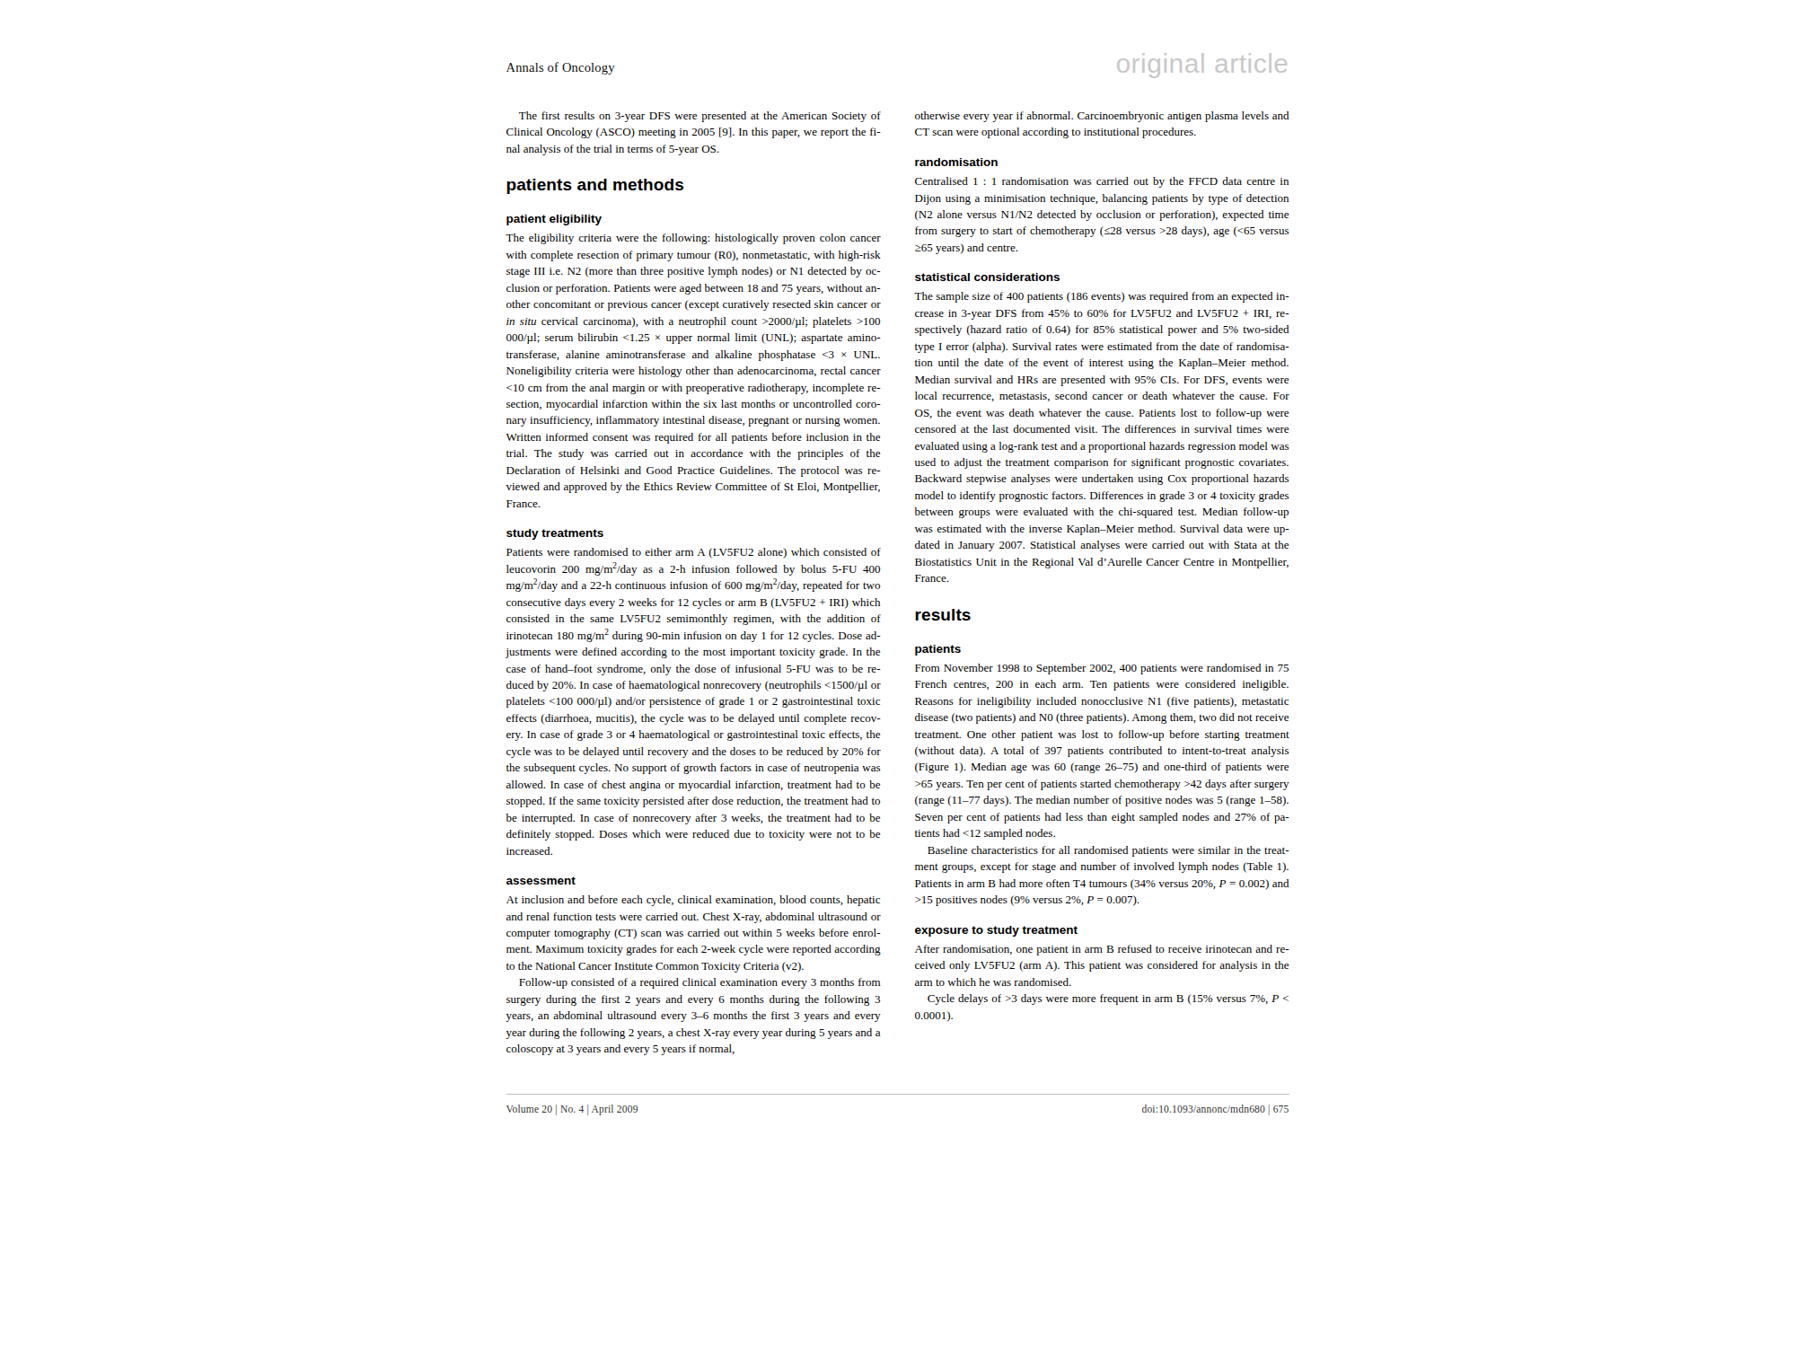Annals of Oncology
original article
The first results on 3-year DFS were presented at the American Society of Clinical Oncology (ASCO) meeting in 2005 [9]. In this paper, we report the final analysis of the trial in terms of 5-year OS.
patients and methods
patient eligibility
The eligibility criteria were the following: histologically proven colon cancer with complete resection of primary tumour (R0), nonmetastatic, with high-risk stage III i.e. N2 (more than three positive lymph nodes) or N1 detected by occlusion or perforation. Patients were aged between 18 and 75 years, without another concomitant or previous cancer (except curatively resected skin cancer or in situ cervical carcinoma), with a neutrophil count >2000/µl; platelets >100 000/µl; serum bilirubin <1.25 × upper normal limit (UNL); aspartate aminotransferase, alanine aminotransferase and alkaline phosphatase <3 × UNL. Noneligibility criteria were histology other than adenocarcinoma, rectal cancer <10 cm from the anal margin or with preoperative radiotherapy, incomplete resection, myocardial infarction within the six last months or uncontrolled coronary insufficiency, inflammatory intestinal disease, pregnant or nursing women. Written informed consent was required for all patients before inclusion in the trial. The study was carried out in accordance with the principles of the Declaration of Helsinki and Good Practice Guidelines. The protocol was reviewed and approved by the Ethics Review Committee of St Eloi, Montpellier, France.
study treatments
Patients were randomised to either arm A (LV5FU2 alone) which consisted of leucovorin 200 mg/m2/day as a 2-h infusion followed by bolus 5-FU 400 mg/m2/day and a 22-h continuous infusion of 600 mg/m2/day, repeated for two consecutive days every 2 weeks for 12 cycles or arm B (LV5FU2 + IRI) which consisted in the same LV5FU2 semimonthly regimen, with the addition of irinotecan 180 mg/m2 during 90-min infusion on day 1 for 12 cycles. Dose adjustments were defined according to the most important toxicity grade. In the case of hand–foot syndrome, only the dose of infusional 5-FU was to be reduced by 20%. In case of haematological nonrecovery (neutrophils <1500/µl or platelets <100 000/µl) and/or persistence of grade 1 or 2 gastrointestinal toxic effects (diarrhoea, mucitis), the cycle was to be delayed until complete recovery. In case of grade 3 or 4 haematological or gastrointestinal toxic effects, the cycle was to be delayed until recovery and the doses to be reduced by 20% for the subsequent cycles. No support of growth factors in case of neutropenia was allowed. In case of chest angina or myocardial infarction, treatment had to be stopped. If the same toxicity persisted after dose reduction, the treatment had to be interrupted. In case of nonrecovery after 3 weeks, the treatment had to be definitely stopped. Doses which were reduced due to toxicity were not to be increased.
assessment
At inclusion and before each cycle, clinical examination, blood counts, hepatic and renal function tests were carried out. Chest X-ray, abdominal ultrasound or computer tomography (CT) scan was carried out within 5 weeks before enrolment. Maximum toxicity grades for each 2-week cycle were reported according to the National Cancer Institute Common Toxicity Criteria (v2).
Follow-up consisted of a required clinical examination every 3 months from surgery during the first 2 years and every 6 months during the following 3 years, an abdominal ultrasound every 3–6 months the first 3 years and every year during the following 2 years, a chest X-ray every year during 5 years and a coloscopy at 3 years and every 5 years if normal,
otherwise every year if abnormal. Carcinoembryonic antigen plasma levels and CT scan were optional according to institutional procedures.
randomisation
Centralised 1 : 1 randomisation was carried out by the FFCD data centre in Dijon using a minimisation technique, balancing patients by type of detection (N2 alone versus N1/N2 detected by occlusion or perforation), expected time from surgery to start of chemotherapy (≤28 versus >28 days), age (<65 versus ≥65 years) and centre.
statistical considerations
The sample size of 400 patients (186 events) was required from an expected increase in 3-year DFS from 45% to 60% for LV5FU2 and LV5FU2 + IRI, respectively (hazard ratio of 0.64) for 85% statistical power and 5% two-sided type I error (alpha). Survival rates were estimated from the date of randomisation until the date of the event of interest using the Kaplan–Meier method. Median survival and HRs are presented with 95% CIs. For DFS, events were local recurrence, metastasis, second cancer or death whatever the cause. For OS, the event was death whatever the cause. Patients lost to follow-up were censored at the last documented visit. The differences in survival times were evaluated using a log-rank test and a proportional hazards regression model was used to adjust the treatment comparison for significant prognostic covariates. Backward stepwise analyses were undertaken using Cox proportional hazards model to identify prognostic factors. Differences in grade 3 or 4 toxicity grades between groups were evaluated with the chi-squared test. Median follow-up was estimated with the inverse Kaplan–Meier method. Survival data were updated in January 2007. Statistical analyses were carried out with Stata at the Biostatistics Unit in the Regional Val d’Aurelle Cancer Centre in Montpellier, France.
results
patients
From November 1998 to September 2002, 400 patients were randomised in 75 French centres, 200 in each arm. Ten patients were considered ineligible. Reasons for ineligibility included nonocclusive N1 (five patients), metastatic disease (two patients) and N0 (three patients). Among them, two did not receive treatment. One other patient was lost to follow-up before starting treatment (without data). A total of 397 patients contributed to intent-to-treat analysis (Figure 1). Median age was 60 (range 26–75) and one-third of patients were >65 years. Ten per cent of patients started chemotherapy >42 days after surgery (range (11–77 days). The median number of positive nodes was 5 (range 1–58). Seven per cent of patients had less than eight sampled nodes and 27% of patients had <12 sampled nodes.
Baseline characteristics for all randomised patients were similar in the treatment groups, except for stage and number of involved lymph nodes (Table 1). Patients in arm B had more often T4 tumours (34% versus 20%, P = 0.002) and >15 positives nodes (9% versus 2%, P = 0.007).
exposure to study treatment
After randomisation, one patient in arm B refused to receive irinotecan and received only LV5FU2 (arm A). This patient was considered for analysis in the arm to which he was randomised.
Cycle delays of >3 days were more frequent in arm B (15% versus 7%, P < 0.0001).
Volume 20 | No. 4 | April 2009
doi:10.1093/annonc/mdn680 | 675
Downloaded from http://annonc.oxfordjournals.org/ at Bibliotheque de L'Univ de Bourgogne on September 17, 2012